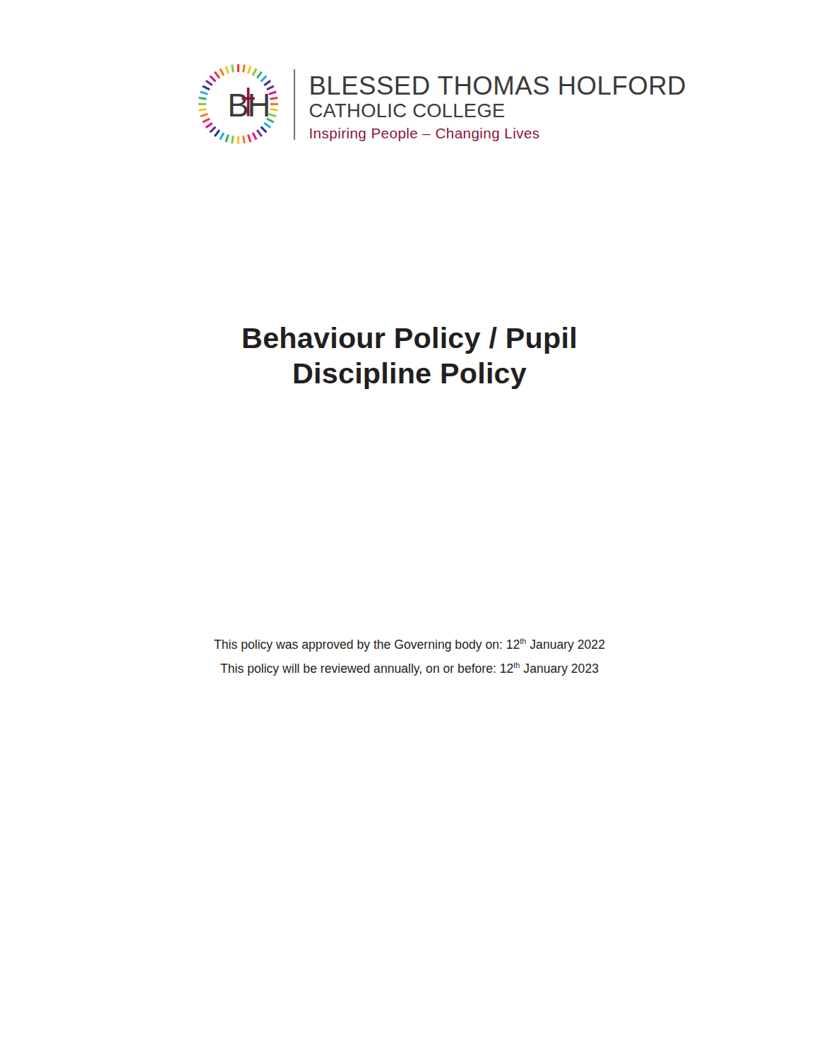B H
BLESSED THOMAS HOLFORD
CATHOLIC COLLEGE
Inspiring People – Changing Lives
Behaviour Policy / Pupil Discipline Policy
This policy was approved by the Governing body on: 12th January 2022
This policy will be reviewed annually, on or before: 12th January 2023